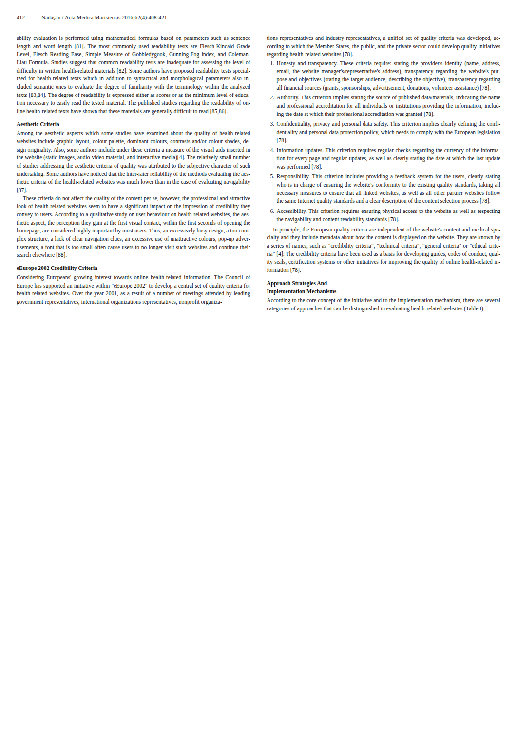412 Nădăşan / Acta Medica Marisiensis 2016;62(4):408-421
ability evaluation is performed using mathematical formulas based on parameters such as sentence length and word length [81]. The most commonly used readability tests are Flesch-Kincaid Grade Level, Flesch Reading Ease, Simple Measure of Gobbledygook, Gunning-Fog index, and Coleman-Liau Formula. Studies suggest that common readability tests are inadequate for assessing the level of difficulty in written health-related materials [82]. Some authors have proposed readability tests specialized for health-related texts which in addition to syntactical and morphological parameters also included semantic ones to evaluate the degree of familiarity with the terminology within the analyzed texts [83,84]. The degree of readability is expressed either as scores or as the minimum level of education necessary to easily read the tested material. The published studies regarding the readability of online health-related texts have shown that these materials are generally difficult to read [85,86].
Aesthetic Criteria
Among the aesthetic aspects which some studies have examined about the quality of health-related websites include graphic layout, colour palette, dominant colours, contrasts and/or colour shades, design originality. Also, some authors include under these criteria a measure of the visual aids inserted in the website (static images, audio-video material, and interactive media)[4]. The relatively small number of studies addressing the aesthetic criteria of quality was attributed to the subjective character of such undertaking. Some authors have noticed that the inter-rater reliability of the methods evaluating the aesthetic criteria of the health-related websites was much lower than in the case of evaluating navigability [87].
These criteria do not affect the quality of the content per se, however, the professional and attractive look of health-related websites seem to have a significant impact on the impression of credibility they convey to users. According to a qualitative study on user behaviour on health-related websites, the aesthetic aspect, the perception they gain at the first visual contact, within the first seconds of opening the homepage, are considered highly important by most users. Thus, an excessively busy design, a too complex structure, a lack of clear navigation clues, an excessive use of unattractive colours, pop-up advertisements, a font that is too small often cause users to no longer visit such websites and continue their search elsewhere [88].
eEurope 2002 Credibility Criteria
Considering Europeans' growing interest towards online health-related information, The Council of Europe has supported an initiative within "eEurope 2002" to develop a central set of quality criteria for health-related websites. Over the year 2001, as a result of a number of meetings attended by leading government representatives, international organizations representatives, nonprofit organiza-
tions representatives and industry representatives, a unified set of quality criteria was developed, according to which the Member States, the public, and the private sector could develop quality initiatives regarding health-related websites [78].
Honesty and transparency. These criteria require: stating the provider's identity (name, address, email, the website manager's/representative's address), transparency regarding the website's purpose and objectives (stating the target audience, describing the objective), transparency regarding all financial sources (grants, sponsorships, advertisement, donations, volunteer assistance) [78].
Authority. This criterion implies stating the source of published data/materials, indicating the name and professional accreditation for all individuals or institutions providing the information, including the date at which their professional accreditation was granted [78].
Confidentiality, privacy and personal data safety. This criterion implies clearly defining the confidentiality and personal data protection policy, which needs to comply with the European legislation [78].
Information updates. This criterion requires regular checks regarding the currency of the information for every page and regular updates, as well as clearly stating the date at which the last update was performed [78].
Responsibility. This criterion includes providing a feedback system for the users, clearly stating who is in charge of ensuring the website's conformity to the existing quality standards, taking all necessary measures to ensure that all linked websites, as well as all other partner websites follow the same Internet quality standards and a clear description of the content selection process [78].
Accessibility. This criterion requires ensuring physical access to the website as well as respecting the navigability and content readability standards [78].
In principle, the European quality criteria are independent of the website's content and medical specialty and they include metadata about how the content is displayed on the website. They are known by a series of names, such as "credibility criteria", "technical criteria", "general criteria" or "ethical criteria" [4]. The credibility criteria have been used as a basis for developing guides, codes of conduct, quality seals, certification systems or other initiatives for improving the quality of online health-related information [78].
Approach Strategies And
Implementation Mechanisms
According to the core concept of the initiative and to the implementation mechanism, there are several categories of approaches that can be distinguished in evaluating health-related websites (Table I).